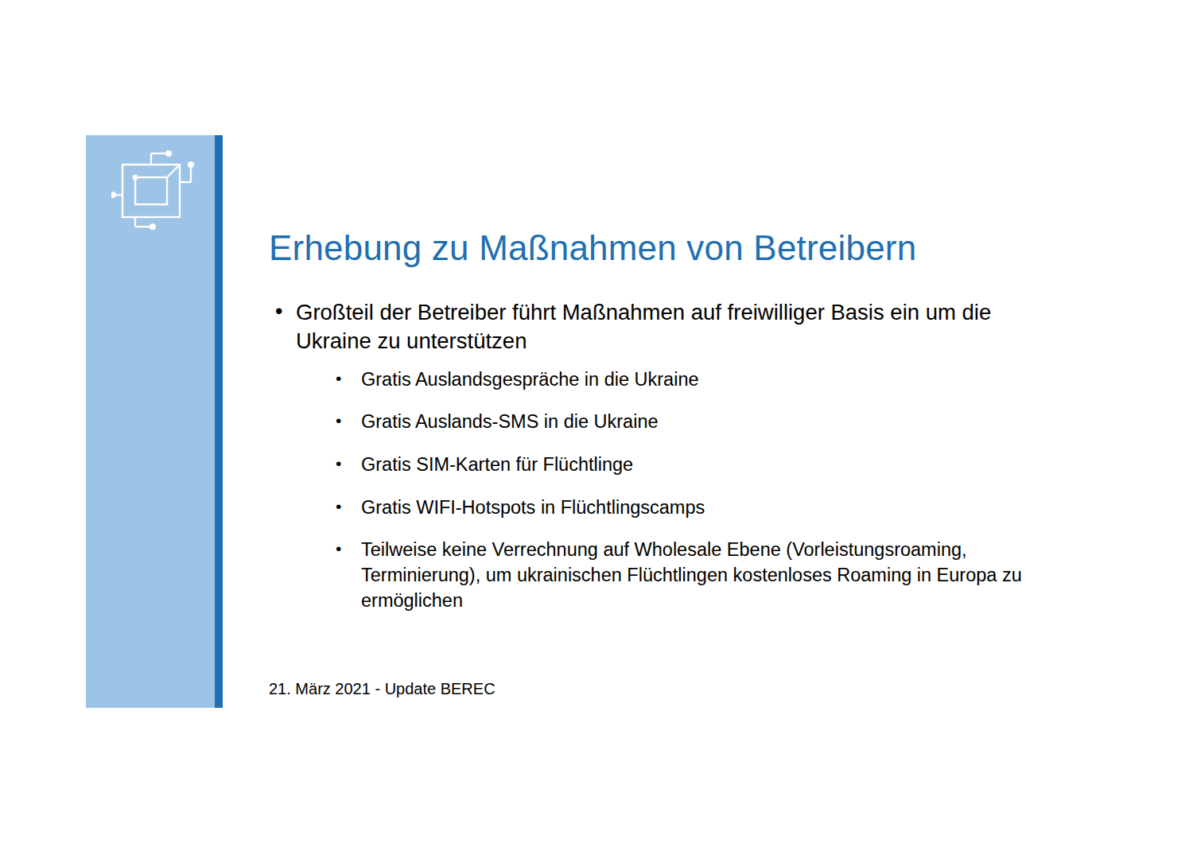Erhebung zu Maßnahmen von Betreibern
Großteil der Betreiber führt Maßnahmen auf freiwilliger Basis ein um die Ukraine zu unterstützen
Gratis Auslandsgespräche in die Ukraine
Gratis Auslands-SMS in die Ukraine
Gratis SIM-Karten für Flüchtlinge
Gratis WIFI-Hotspots in Flüchtlingscamps
Teilweise keine Verrechnung auf Wholesale Ebene (Vorleistungsroaming, Terminierung), um ukrainischen Flüchtlingen kostenloses Roaming in Europa zu ermöglichen
21. März 2021 - Update BEREC